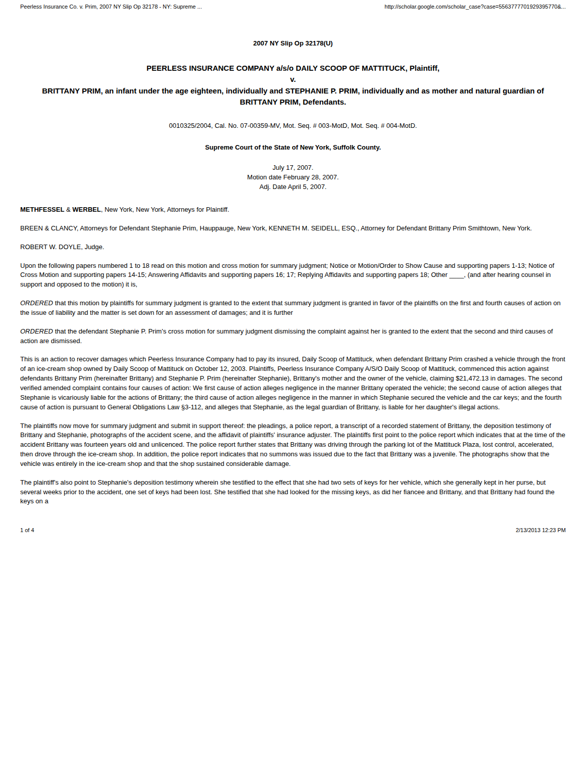Peerless Insurance Co. v. Prim, 2007 NY Slip Op 32178 - NY: Supreme ...
http://scholar.google.com/scholar_case?case=5563777701929395770&...
2007 NY Slip Op 32178(U)
PEERLESS INSURANCE COMPANY a/s/o DAILY SCOOP OF MATTITUCK, Plaintiff, v. BRITTANY PRIM, an infant under the age eighteen, individually and STEPHANIE P. PRIM, individually and as mother and natural guardian of BRITTANY PRIM, Defendants.
0010325/2004, Cal. No. 07-00359-MV, Mot. Seq. # 003-MotD, Mot. Seq. # 004-MotD.
Supreme Court of the State of New York, Suffolk County.
July 17, 2007.
Motion date February 28, 2007.
Adj. Date April 5, 2007.
METHFESSEL & WERBEL, New York, New York, Attorneys for Plaintiff.
BREEN & CLANCY, Attorneys for Defendant Stephanie Prim, Hauppauge, New York, KENNETH M. SEIDELL, ESQ., Attorney for Defendant Brittany Prim Smithtown, New York.
ROBERT W. DOYLE, Judge.
Upon the following papers numbered 1 to 18 read on this motion and cross motion for summary judgment; Notice or Motion/Order to Show Cause and supporting papers 1-13; Notice of Cross Motion and supporting papers 14-15; Answering Affidavits and supporting papers 16; 17; Replying Affidavits and supporting papers 18; Other ____, (and after hearing counsel in support and opposed to the motion) it is,
ORDERED that this motion by plaintiffs for summary judgment is granted to the extent that summary judgment is granted in favor of the plaintiffs on the first and fourth causes of action on the issue of liability and the matter is set down for an assessment of damages; and it is further
ORDERED that the defendant Stephanie P. Prim's cross motion for summary judgment dismissing the complaint against her is granted to the extent that the second and third causes of action are dismissed.
This is an action to recover damages which Peerless Insurance Company had to pay its insured, Daily Scoop of Mattituck, when defendant Brittany Prim crashed a vehicle through the front of an ice-cream shop owned by Daily Scoop of Mattituck on October 12, 2003. Plaintiffs, Peerless Insurance Company A/S/O Daily Scoop of Mattituck, commenced this action against defendants Brittany Prim (hereinafter Brittany) and Stephanie P. Prim (hereinafter Stephanie), Brittany's mother and the owner of the vehicle, claiming $21,472.13 in damages. The second verified amended complaint contains four causes of action: We first cause of action alleges negligence in the manner Brittany operated the vehicle; the second cause of action alleges that Stephanie is vicariously liable for the actions of Brittany; the third cause of action alleges negligence in the manner in which Stephanie secured the vehicle and the car keys; and the fourth cause of action is pursuant to General Obligations Law §3-112, and alleges that Stephanie, as the legal guardian of Brittany, is liable for her daughter's illegal actions.
The plaintiffs now move for summary judgment and submit in support thereof: the pleadings, a police report, a transcript of a recorded statement of Brittany, the deposition testimony of Brittany and Stephanie, photographs of the accident scene, and the affidavit of plaintiffs' insurance adjuster. The plaintiffs first point to the police report which indicates that at the time of the accident Brittany was fourteen years old and unlicenced. The police report further states that Brittany was driving through the parking lot of the Mattituck Plaza, lost control, accelerated, then drove through the ice-cream shop. In addition, the police report indicates that no summons was issued due to the fact that Brittany was a juvenile. The photographs show that the vehicle was entirely in the ice-cream shop and that the shop sustained considerable damage.
The plaintiff's also point to Stephanie's deposition testimony wherein she testified to the effect that she had two sets of keys for her vehicle, which she generally kept in her purse, but several weeks prior to the accident, one set of keys had been lost. She testified that she had looked for the missing keys, as did her fiancee and Brittany, and that Brittany had found the keys on a
1 of 4
2/13/2013 12:23 PM